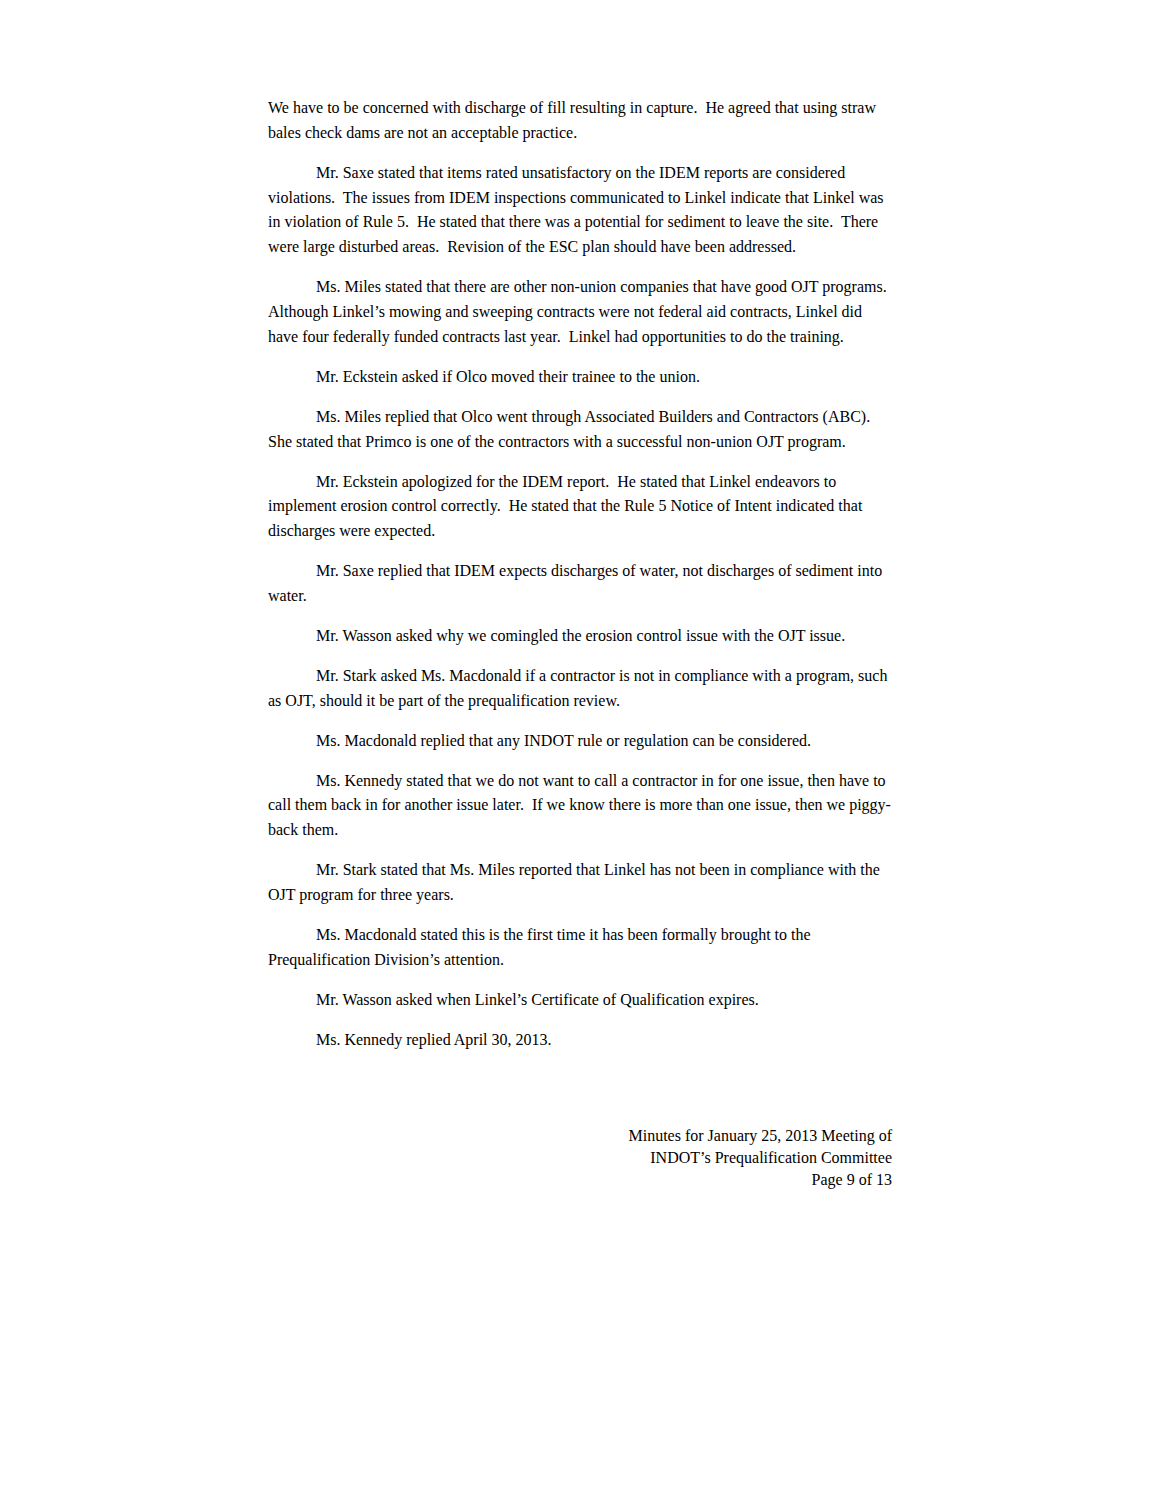We have to be concerned with discharge of fill resulting in capture. He agreed that using straw bales check dams are not an acceptable practice.
Mr. Saxe stated that items rated unsatisfactory on the IDEM reports are considered violations. The issues from IDEM inspections communicated to Linkel indicate that Linkel was in violation of Rule 5. He stated that there was a potential for sediment to leave the site. There were large disturbed areas. Revision of the ESC plan should have been addressed.
Ms. Miles stated that there are other non-union companies that have good OJT programs. Although Linkel’s mowing and sweeping contracts were not federal aid contracts, Linkel did have four federally funded contracts last year. Linkel had opportunities to do the training.
Mr. Eckstein asked if Olco moved their trainee to the union.
Ms. Miles replied that Olco went through Associated Builders and Contractors (ABC). She stated that Primco is one of the contractors with a successful non-union OJT program.
Mr. Eckstein apologized for the IDEM report. He stated that Linkel endeavors to implement erosion control correctly. He stated that the Rule 5 Notice of Intent indicated that discharges were expected.
Mr. Saxe replied that IDEM expects discharges of water, not discharges of sediment into water.
Mr. Wasson asked why we comingled the erosion control issue with the OJT issue.
Mr. Stark asked Ms. Macdonald if a contractor is not in compliance with a program, such as OJT, should it be part of the prequalification review.
Ms. Macdonald replied that any INDOT rule or regulation can be considered.
Ms. Kennedy stated that we do not want to call a contractor in for one issue, then have to call them back in for another issue later. If we know there is more than one issue, then we piggy-back them.
Mr. Stark stated that Ms. Miles reported that Linkel has not been in compliance with the OJT program for three years.
Ms. Macdonald stated this is the first time it has been formally brought to the Prequalification Division’s attention.
Mr. Wasson asked when Linkel’s Certificate of Qualification expires.
Ms. Kennedy replied April 30, 2013.
Minutes for January 25, 2013 Meeting of
INDOT’s Prequalification Committee
Page 9 of 13